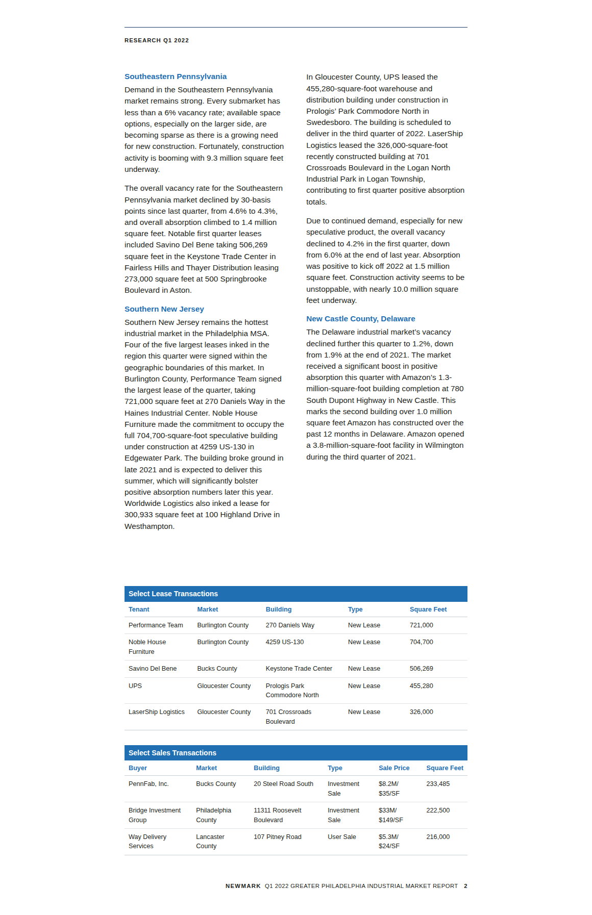RESEARCH Q1 2022
Southeastern Pennsylvania
Demand in the Southeastern Pennsylvania market remains strong. Every submarket has less than a 6% vacancy rate; available space options, especially on the larger side, are becoming sparse as there is a growing need for new construction. Fortunately, construction activity is booming with 9.3 million square feet underway.
The overall vacancy rate for the Southeastern Pennsylvania market declined by 30-basis points since last quarter, from 4.6% to 4.3%, and overall absorption climbed to 1.4 million square feet. Notable first quarter leases included Savino Del Bene taking 506,269 square feet in the Keystone Trade Center in Fairless Hills and Thayer Distribution leasing 273,000 square feet at 500 Springbrooke Boulevard in Aston.
Southern New Jersey
Southern New Jersey remains the hottest industrial market in the Philadelphia MSA. Four of the five largest leases inked in the region this quarter were signed within the geographic boundaries of this market. In Burlington County, Performance Team signed the largest lease of the quarter, taking 721,000 square feet at 270 Daniels Way in the Haines Industrial Center. Noble House Furniture made the commitment to occupy the full 704,700-square-foot speculative building under construction at 4259 US-130 in Edgewater Park. The building broke ground in late 2021 and is expected to deliver this summer, which will significantly bolster positive absorption numbers later this year. Worldwide Logistics also inked a lease for 300,933 square feet at 100 Highland Drive in Westhampton.
In Gloucester County, UPS leased the 455,280-square-foot warehouse and distribution building under construction in Prologis’ Park Commodore North in Swedesboro. The building is scheduled to deliver in the third quarter of 2022. LaserShip Logistics leased the 326,000-square-foot recently constructed building at 701 Crossroads Boulevard in the Logan North Industrial Park in Logan Township, contributing to first quarter positive absorption totals.
Due to continued demand, especially for new speculative product, the overall vacancy declined to 4.2% in the first quarter, down from 6.0% at the end of last year. Absorption was positive to kick off 2022 at 1.5 million square feet. Construction activity seems to be unstoppable, with nearly 10.0 million square feet underway.
New Castle County, Delaware
The Delaware industrial market’s vacancy declined further this quarter to 1.2%, down from 1.9% at the end of 2021. The market received a significant boost in positive absorption this quarter with Amazon’s 1.3-million-square-foot building completion at 780 South Dupont Highway in New Castle. This marks the second building over 1.0 million square feet Amazon has constructed over the past 12 months in Delaware. Amazon opened a 3.8-million-square-foot facility in Wilmington during the third quarter of 2021.
Select Lease Transactions
| Tenant | Market | Building | Type | Square Feet |
| --- | --- | --- | --- | --- |
| Performance Team | Burlington County | 270 Daniels Way | New Lease | 721,000 |
| Noble House Furniture | Burlington County | 4259 US-130 | New Lease | 704,700 |
| Savino Del Bene | Bucks County | Keystone Trade Center | New Lease | 506,269 |
| UPS | Gloucester County | Prologis Park Commodore North | New Lease | 455,280 |
| LaserShip Logistics | Gloucester County | 701 Crossroads Boulevard | New Lease | 326,000 |
Select Sales Transactions
| Buyer | Market | Building | Type | Sale Price | Square Feet |
| --- | --- | --- | --- | --- | --- |
| PennFab, Inc. | Bucks County | 20 Steel Road South | Investment Sale | $8.2M/ $35/SF | 233,485 |
| Bridge Investment Group | Philadelphia County | 11311 Roosevelt Boulevard | Investment Sale | $33M/ $149/SF | 222,500 |
| Way Delivery Services | Lancaster County | 107 Pitney Road | User Sale | $5.3M/ $24/SF | 216,000 |
NEWMARK Q1 2022 GREATER PHILADELPHIA INDUSTRIAL MARKET REPORT2